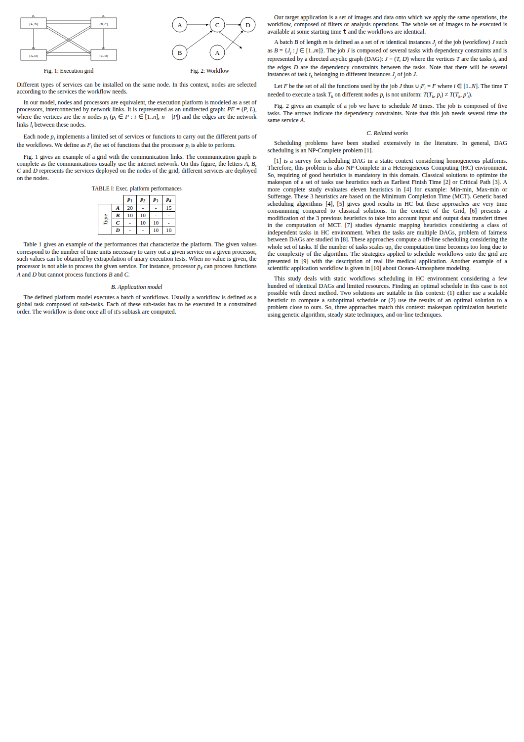p1 {A, B} p2 {B, C} p4 {A, D} p3 {C, D}
Fig. 1: Execution grid
A C D B A
Fig. 2: Workflow
Different types of services can be installed on the same node. In this context, nodes are selected according to the services the workflow needs.
In our model, nodes and processors are equivalent, the execution platform is modeled as a set of processors, interconnected by network links. It is represented as an undirected graph: PF = (P, L), where the vertices are the n nodes pi (pi ∈ P : i ∈ [1..n], n = |P|) and the edges are the network links li between these nodes.
Each node pi implements a limited set of services or functions to carry out the different parts of the workflows. We define as Fi the set of functions that the processor pi is able to perform.
Fig. 1 gives an example of a grid with the communication links. The communication graph is complete as the communications usually use the internet network. On this figure, the letters A, B, C and D represents the services deployed on the nodes of the grid; different services are deployed on the nodes.
TABLE I: Exec. platform performances
| | | p 1 | p 2 | p 3 | p 4 |
| Type | A | 20 | - | - | 15 |
| B | 10 | 10 | - | - |
| C | - | 10 | 10 | - |
| D | - | - | 10 | 10 |
Table 1 gives an example of the performances that characterize the platform. The given values correspond to the number of time units necessary to carry out a given service on a given processor, such values can be obtained by extrapolation of unary execution tests. When no value is given, the processor is not able to process the given service. For instance, processor p4 can process functions A and D but cannot process functions B and C.
B. Application model
The defined platform model executes a batch of workflows. Usually a workflow is defined as a global task composed of sub-tasks. Each of these sub-tasks has to be executed in a constrained order. The workflow is done once all of it's subtask are computed.
Our target application is a set of images and data onto which we apply the same operations, the workflow, composed of filters or analysis operations. The whole set of images to be executed is available at some starting time t and the workflows are identical.
A batch B of length m is defined as a set of m identical instances Jj of the job (workflow) J such as B = {Jj : j ∈ [1..m]}. The job J is composed of several tasks with dependency constraints and is represented by a directed acyclic graph (DAG): J = (T, D) where the vertices T are the tasks tk and the edges D are the dependency constraints between the tasks. Note that there will be several instances of task tk belonging to different instances Jj of job J.
Let F be the set of all the functions used by the job J thus ∪iFi = F where i ∈ [1..N]. The time T needed to execute a task Tk on different nodes pi is not uniform: T(Tk, pi) ≠ T(Tk, p′i).
Fig. 2 gives an example of a job we have to schedule M times. The job is composed of five tasks. The arrows indicate the dependency constraints. Note that this job needs several time the same service A.
C. Related works
Scheduling problems have been studied extensively in the literature. In general, DAG scheduling is an NP-Complete problem [1].
[1] is a survey for scheduling DAG in a static context considering homogeneous platforms. Therefore, this problem is also NP-Complete in a Heterogeneous Computing (HC) environment. So, requiring of good heuristics is mandatory in this domain. Classical solutions to optimize the makespan of a set of tasks use heuristics such as Earliest Finish Time [2] or Critical Path [3]. A more complete study evaluates eleven heuristics in [4] for example: Min-min, Max-min or Sufferage. These 3 heuristics are based on the Minimum Completion Time (MCT). Genetic based scheduling algorithms [4], [5] gives good results in HC but these approaches are very time consumming compared to classical solutions. In the context of the Grid, [6] presents a modification of the 3 previous heuristics to take into account input and output data transfert times in the computation of MCT. [7] studies dynamic mapping heuristics considering a class of independent tasks in HC environment. When the tasks are multiple DAGs, problem of fairness between DAGs are studied in [8]. These approaches compute a off-line scheduling considering the whole set of tasks. If the number of tasks scales up, the computation time becomes too long due to the complexity of the algorithm. The strategies applied to schedule workflows onto the grid are presented in [9] with the description of real life medical application. Another example of a scientific application workflow is given in [10] about Ocean-Atmosphere modeling.
This study deals with static workflows scheduling in HC environment considering a few hundred of identical DAGs and limited resources. Finding an optimal schedule in this case is not possible with direct method. Two solutions are suitable in this context: (1) either use a scalable heuristic to compute a suboptimal schedule or (2) use the results of an optimal solution to a problem close to ours. So, three approaches match this context: makespan optimization heuristic using genetic algorithm, steady state techniques, and on-line techniques.